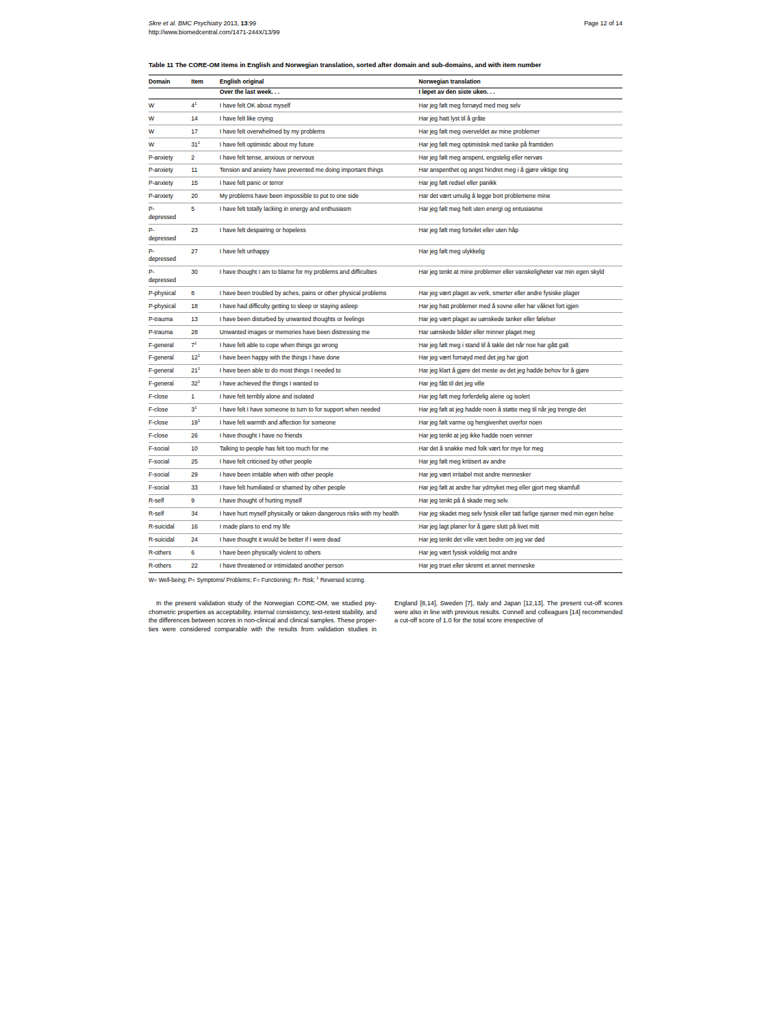Skre et al. BMC Psychiatry 2013, 13:99
http://www.biomedcentral.com/1471-244X/13/99
Page 12 of 14
Table 11 The CORE-OM items in English and Norwegian translation, sorted after domain and sub-domains, and with item number
| Domain | Item | English original | Norwegian translation |
| --- | --- | --- | --- |
| | | Over the last week. . . | I løpet av den siste uken. . . |
| W | 4 1 | I have felt OK about myself | Har jeg følt meg fornøyd med meg selv |
| W | 14 | I have felt like crying | Har jeg hatt lyst til å gråte |
| W | 17 | I have felt overwhelmed by my problems | Har jeg følt meg overveldet av mine problemer |
| W | 31 1 | I have felt optimistic about my future | Har jeg følt meg optimistisk med tanke på framtiden |
| P-anxiety | 2 | I have felt tense, anxious or nervous | Har jeg følt meg anspent, engstelig eller nervøs |
| P-anxiety | 11 | Tension and anxiety have prevented me doing important things | Har anspenthet og angst hindret meg i å gjøre viktige ting |
| P-anxiety | 15 | I have felt panic or terror | Har jeg følt redsel eller panikk |
| P-anxiety | 20 | My problems have been impossible to put to one side | Har det vært umulig å legge bort problemene mine |
| P- depressed | 5 | I have felt totally lacking in energy and enthusiasm | Har jeg følt meg helt uten energi og entusiasme |
| P- depressed | 23 | I have felt despairing or hopeless | Har jeg følt meg fortvilet eller uten håp |
| P- depressed | 27 | I have felt unhappy | Har jeg følt meg ulykkelig |
| P- depressed | 30 | I have thought I am to blame for my problems and difficulties | Har jeg tenkt at mine problemer eller vanskeligheter var min egen skyld |
| P-physical | 8 | I have been troubled by aches, pains or other physical problems | Har jeg vært plaget av verk, smerter eller andre fysiske plager |
| P-physical | 18 | I have had difficulty getting to sleep or staying asleep | Har jeg hatt problemer med å sovne eller har våknet fort igjen |
| P-trauma | 13 | I have been disturbed by unwanted thoughts or feelings | Har jeg vært plaget av uønskede tanker eller følelser |
| P-trauma | 28 | Unwanted images or memories have been distressing me | Har uønskede bilder eller minner plaget meg |
| F-general | 7 1 | I have felt able to cope when things go wrong | Har jeg følt meg i stand til å takle det når noe har gått galt |
| F-general | 12 1 | I have been happy with the things I have done | Har jeg vært fornøyd med det jeg har gjort |
| F-general | 21 1 | I have been able to do most things I needed to | Har jeg klart å gjøre det meste av det jeg hadde behov for å gjøre |
| F-general | 32 1 | I have achieved the things I wanted to | Har jeg fått til det jeg ville |
| F-close | 1 | I have felt terribly alone and isolated | Har jeg følt meg forferdelig alene og isolert |
| F-close | 3 1 | I have felt I have someone to turn to for support when needed | Har jeg følt at jeg hadde noen å støtte meg til når jeg trengte det |
| F-close | 19 1 | I have felt warmth and affection for someone | Har jeg følt varme og hengivenhet overfor noen |
| F-close | 26 | I have thought I have no friends | Har jeg tenkt at jeg ikke hadde noen venner |
| F-social | 10 | Talking to people has felt too much for me | Har det å snakke med folk vært for mye for meg |
| F-social | 25 | I have felt criticised by other people | Har jeg følt meg kritisert av andre |
| F-social | 29 | I have been irritable when with other people | Har jeg vært irritabel mot andre mennesker |
| F-social | 33 | I have felt humiliated or shamed by other people | Har jeg følt at andre har ydmyket meg eller gjort meg skamfull |
| R-self | 9 | I have thought of hurting myself | Har jeg tenkt på å skade meg selv. |
| R-self | 34 | I have hurt myself physically or taken dangerous risks with my health | Har jeg skadet meg selv fysisk eller tatt farlige sjanser med min egen helse |
| R-suicidal | 16 | I made plans to end my life | Har jeg lagt planer for å gjøre slutt på livet mitt |
| R-suicidal | 24 | I have thought it would be better if I were dead | Har jeg tenkt det ville vært bedre om jeg var død |
| R-others | 6 | I have been physically violent to others | Har jeg vært fysisk voldelig mot andre |
| R-others | 22 | I have threatened or intimidated another person | Har jeg truet eller skremt et annet menneske |
W= Well-being; P= Symptoms/ Problems; F= Functioning; R= Risk; 1 Reversed scoring.
In the present validation study of the Norwegian CORE-OM, we studied psychometric properties as acceptability, internal consistency, test-retest stability, and the differences between scores in non-clinical and clinical samples. These properties were considered comparable with the results from validation studies in England [8,14], Sweden [7], Italy and Japan [12,13]. The present cut-off scores were also in line with previous results. Connell and colleagues [14] recommended a cut-off score of 1.0 for the total score irrespective of